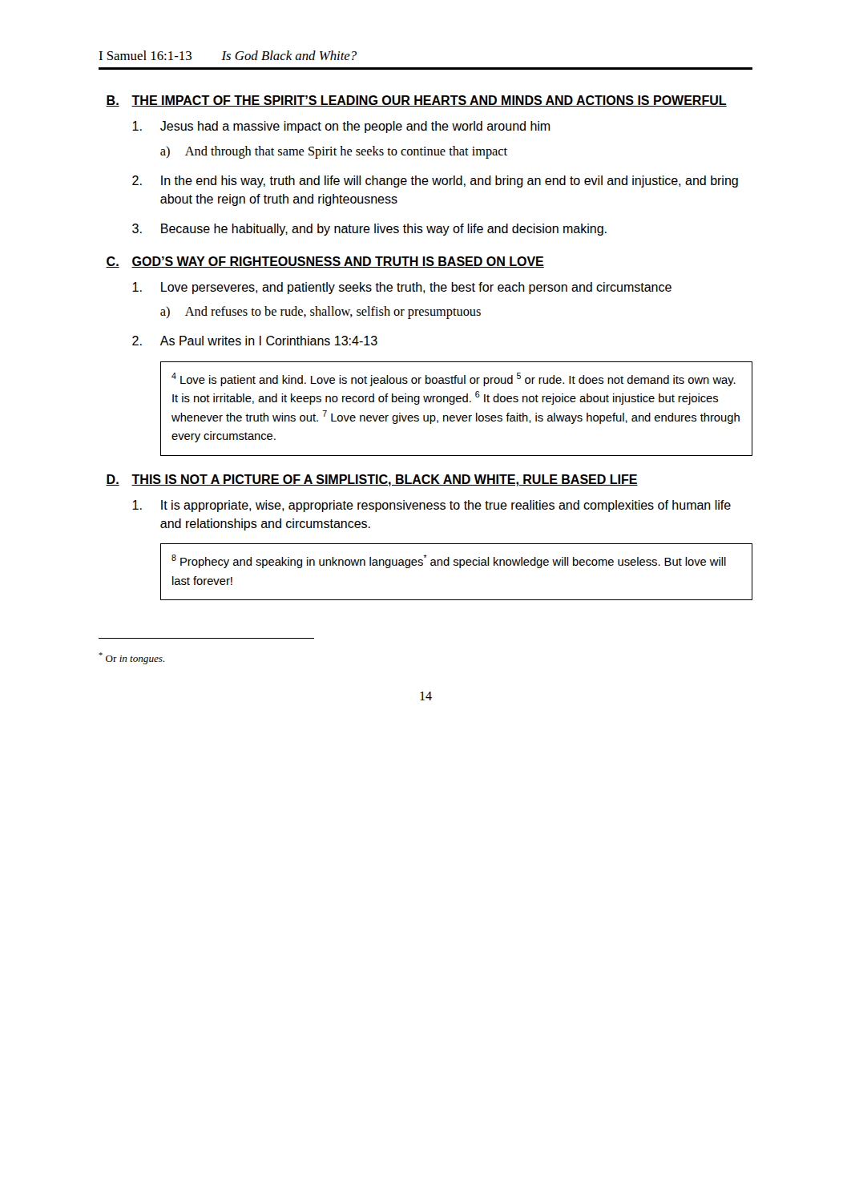I Samuel 16:1-13 Is God Black and White?
B. THE IMPACT OF THE SPIRIT’S LEADING OUR HEARTS AND MINDS AND ACTIONS IS POWERFUL
1. Jesus had a massive impact on the people and the world around him
a) And through that same Spirit he seeks to continue that impact
2. In the end his way, truth and life will change the world, and bring an end to evil and injustice, and bring about the reign of truth and righteousness
3. Because he habitually, and by nature lives this way of life and decision making.
C. GOD’S WAY OF RIGHTEOUSNESS AND TRUTH IS BASED ON LOVE
1. Love perseveres, and patiently seeks the truth, the best for each person and circumstance
a) And refuses to be rude, shallow, selfish or presumptuous
2. As Paul writes in I Corinthians 13:4-13
4 Love is patient and kind. Love is not jealous or boastful or proud 5 or rude. It does not demand its own way. It is not irritable, and it keeps no record of being wronged. 6 It does not rejoice about injustice but rejoices whenever the truth wins out. 7 Love never gives up, never loses faith, is always hopeful, and endures through every circumstance.
D. THIS IS NOT A PICTURE OF A SIMPLISTIC, BLACK AND WHITE, RULE BASED LIFE
1. It is appropriate, wise, appropriate responsiveness to the true realities and complexities of human life and relationships and circumstances.
8 Prophecy and speaking in unknown languages* and special knowledge will become useless. But love will last forever!
* Or in tongues.
14